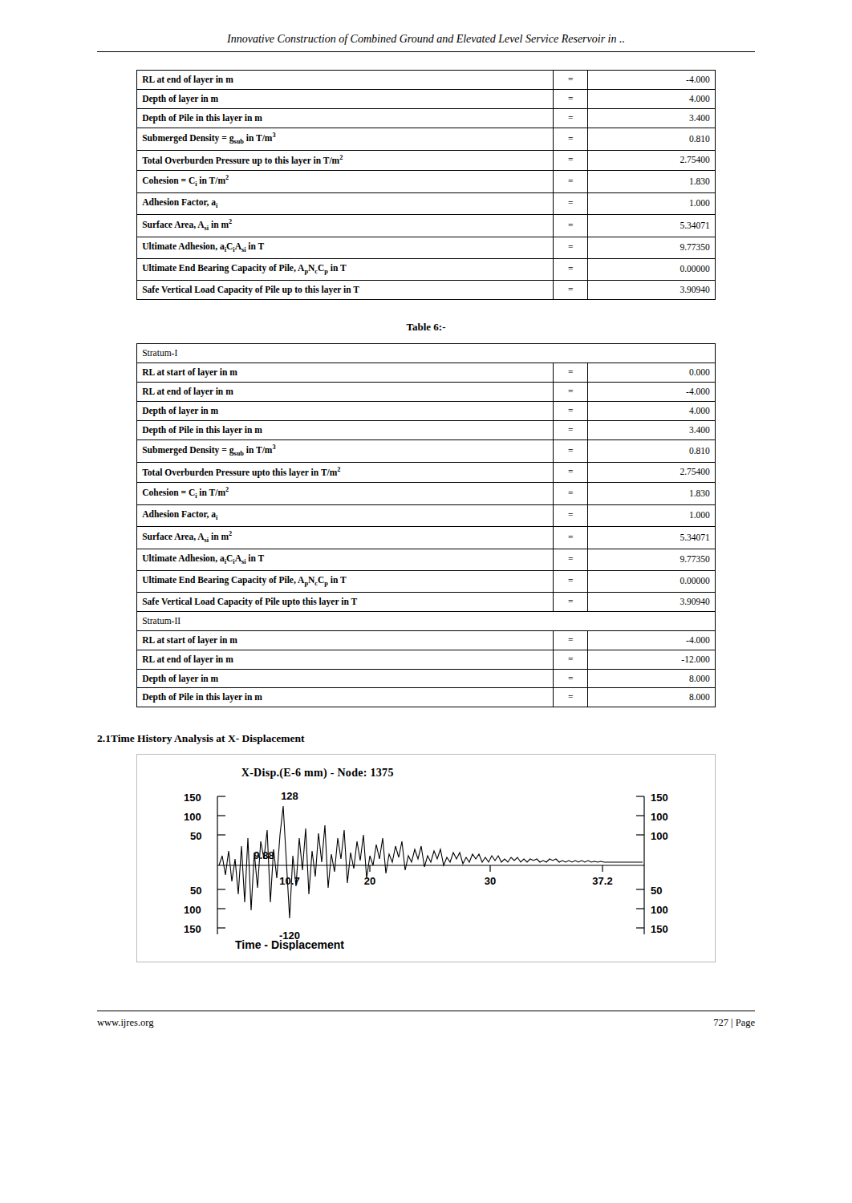Innovative Construction of Combined Ground and Elevated Level Service Reservoir in ..
| RL at end of layer in m | = | -4.000 |
| Depth of layer in m | = | 4.000 |
| Depth of Pile in this layer in m | = | 3.400 |
| Submerged Density = g sub in T/m 3 | = | 0.810 |
| Total Overburden Pressure up to this layer in T/m 2 | = | 2.75400 |
| Cohesion = C i in T/m 2 | = | 1.830 |
| Adhesion Factor, a i | = | 1.000 |
| Surface Area, A si in m 2 | = | 5.34071 |
| Ultimate Adhesion, a i C i A si in T | = | 9.77350 |
| Ultimate End Bearing Capacity of Pile, A p N c C p in T | = | 0.00000 |
| Safe Vertical Load Capacity of Pile up to this layer in T | = | 3.90940 |
Table 6:-
| Stratum-I |
| RL at start of layer in m | = | 0.000 |
| RL at end of layer in m | = | -4.000 |
| Depth of layer in m | = | 4.000 |
| Depth of Pile in this layer in m | = | 3.400 |
| Submerged Density = g sub in T/m 3 | = | 0.810 |
| Total Overburden Pressure upto this layer in T/m 2 | = | 2.75400 |
| Cohesion = C i in T/m 2 | = | 1.830 |
| Adhesion Factor, a i | = | 1.000 |
| Surface Area, A si in m 2 | = | 5.34071 |
| Ultimate Adhesion, a i C i A si in T | = | 9.77350 |
| Ultimate End Bearing Capacity of Pile, A p N c C p in T | = | 0.00000 |
| Safe Vertical Load Capacity of Pile upto this layer in T | = | 3.90940 |
| Stratum-II |
| RL at start of layer in m | = | -4.000 |
| RL at end of layer in m | = | -12.000 |
| Depth of layer in m | = | 8.000 |
| Depth of Pile in this layer in m | = | 8.000 |
2.1Time History Analysis at X- Displacement
X-Disp.(E-6 mm) - Node: 1375
150 100 50 50 100 150 150 100 100 50 100 150 128 -120 9.88 10.7 20 30 37.2 Time - Displacement
www.ijres.org 727 | Page